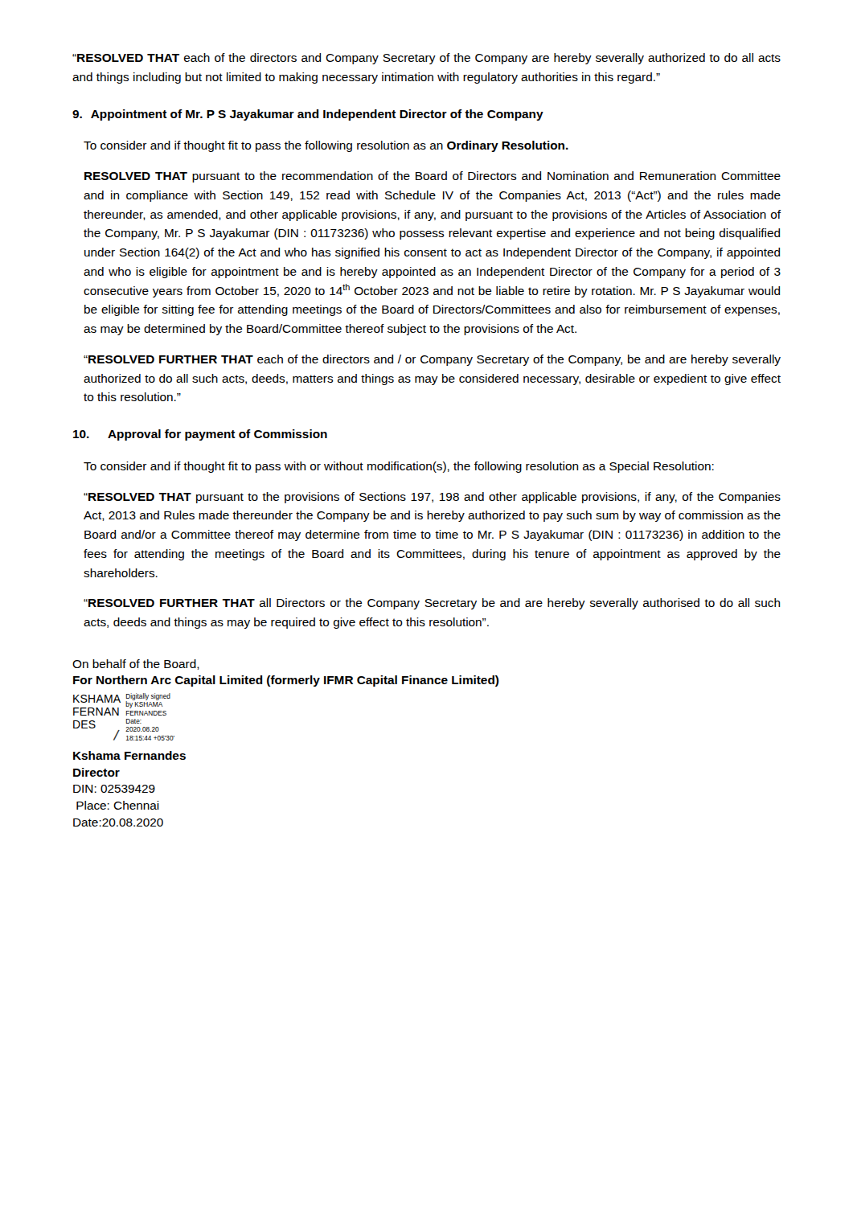“RESOLVED THAT each of the directors and Company Secretary of the Company are hereby severally authorized to do all acts and things including but not limited to making necessary intimation with regulatory authorities in this regard.”
9. Appointment of Mr. P S Jayakumar and Independent Director of the Company
To consider and if thought fit to pass the following resolution as an Ordinary Resolution.
RESOLVED THAT pursuant to the recommendation of the Board of Directors and Nomination and Remuneration Committee and in compliance with Section 149, 152 read with Schedule IV of the Companies Act, 2013 (“Act”) and the rules made thereunder, as amended, and other applicable provisions, if any, and pursuant to the provisions of the Articles of Association of the Company, Mr. P S Jayakumar (DIN : 01173236) who possess relevant expertise and experience and not being disqualified under Section 164(2) of the Act and who has signified his consent to act as Independent Director of the Company, if appointed and who is eligible for appointment be and is hereby appointed as an Independent Director of the Company for a period of 3 consecutive years from October 15, 2020 to 14th October 2023 and not be liable to retire by rotation. Mr. P S Jayakumar would be eligible for sitting fee for attending meetings of the Board of Directors/Committees and also for reimbursement of expenses, as may be determined by the Board/Committee thereof subject to the provisions of the Act.
“RESOLVED FURTHER THAT each of the directors and / or Company Secretary of the Company, be and are hereby severally authorized to do all such acts, deeds, matters and things as may be considered necessary, desirable or expedient to give effect to this resolution.”
10. Approval for payment of Commission
To consider and if thought fit to pass with or without modification(s), the following resolution as a Special Resolution:
“RESOLVED THAT pursuant to the provisions of Sections 197, 198 and other applicable provisions, if any, of the Companies Act, 2013 and Rules made thereunder the Company be and is hereby authorized to pay such sum by way of commission as the Board and/or a Committee thereof may determine from time to time to Mr. P S Jayakumar (DIN : 01173236) in addition to the fees for attending the meetings of the Board and its Committees, during his tenure of appointment as approved by the shareholders.
“RESOLVED FURTHER THAT all Directors or the Company Secretary be and are hereby severally authorised to do all such acts, deeds and things as may be required to give effect to this resolution”.
On behalf of the Board,
For Northern Arc Capital Limited (formerly IFMR Capital Finance Limited)
KSHAMA
FERNAN
DES
/ Digitally signed
by KSHAMA
FERNANDES
Date:
2020.08.20
18:15:44 +05'30'
Kshama Fernandes
Director
DIN: 02539429
Place: Chennai
Date:20.08.2020